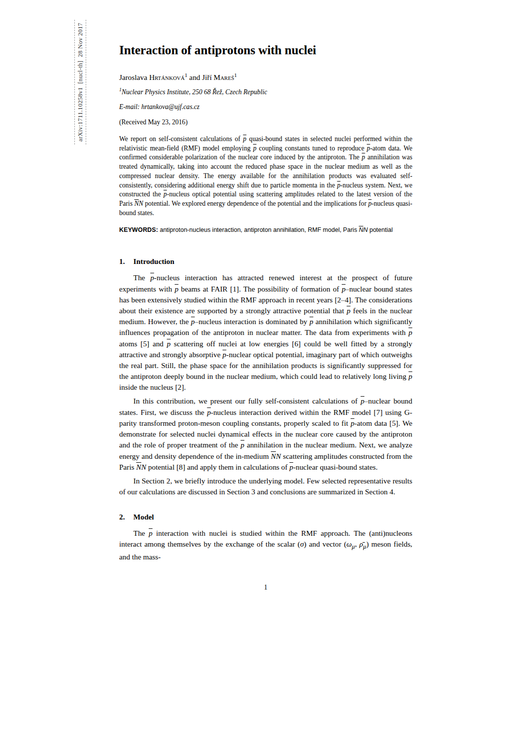arXiv:1711.10258v1 [nucl-th] 28 Nov 2017
Interaction of antiprotons with nuclei
Jaroslava Hrtánková1 and Jiří Mareš1
1Nuclear Physics Institute, 250 68 Řež, Czech Republic
E-mail: hrtankova@ujf.cas.cz
(Received May 23, 2016)
We report on self-consistent calculations of p quasi-bound states in selected nuclei performed within the relativistic mean-field (RMF) model employing p coupling constants tuned to reproduce p-atom data. We confirmed considerable polarization of the nuclear core induced by the antiproton. The p annihilation was treated dynamically, taking into account the reduced phase space in the nuclear medium as well as the compressed nuclear density. The energy available for the annihilation products was evaluated self-consistently, considering additional energy shift due to particle momenta in the p-nucleus system. Next, we constructed the p-nucleus optical potential using scattering amplitudes related to the latest version of the Paris NN potential. We explored energy dependence of the potential and the implications for p-nucleus quasi-bound states.
KEYWORDS: antiproton-nucleus interaction, antiproton annihilation, RMF model, Paris NN potential
1. Introduction
The p-nucleus interaction has attracted renewed interest at the prospect of future experiments with p beams at FAIR [1]. The possibility of formation of p–nuclear bound states has been extensively studied within the RMF approach in recent years [2–4]. The considerations about their existence are supported by a strongly attractive potential that p feels in the nuclear medium. However, the p–nucleus interaction is dominated by p annihilation which significantly influences propagation of the antiproton in nuclear matter. The data from experiments with p atoms [5] and p scattering off nuclei at low energies [6] could be well fitted by a strongly attractive and strongly absorptive p-nuclear optical potential, imaginary part of which outweighs the real part. Still, the phase space for the annihilation products is significantly suppressed for the antiproton deeply bound in the nuclear medium, which could lead to relatively long living p inside the nucleus [2].
In this contribution, we present our fully self-consistent calculations of p–nuclear bound states. First, we discuss the p-nucleus interaction derived within the RMF model [7] using G-parity transformed proton-meson coupling constants, properly scaled to fit p-atom data [5]. We demonstrate for selected nuclei dynamical effects in the nuclear core caused by the antiproton and the role of proper treatment of the p annihilation in the nuclear medium. Next, we analyze energy and density dependence of the in-medium NN scattering amplitudes constructed from the Paris NN potential [8] and apply them in calculations of p-nuclear quasi-bound states.
In Section 2, we briefly introduce the underlying model. Few selected representative results of our calculations are discussed in Section 3 and conclusions are summarized in Section 4.
2. Model
The p interaction with nuclei is studied within the RMF approach. The (anti)nucleons interact among themselves by the exchange of the scalar (σ) and vector (ωμ, ρ̄μ) meson fields, and the mass-
1